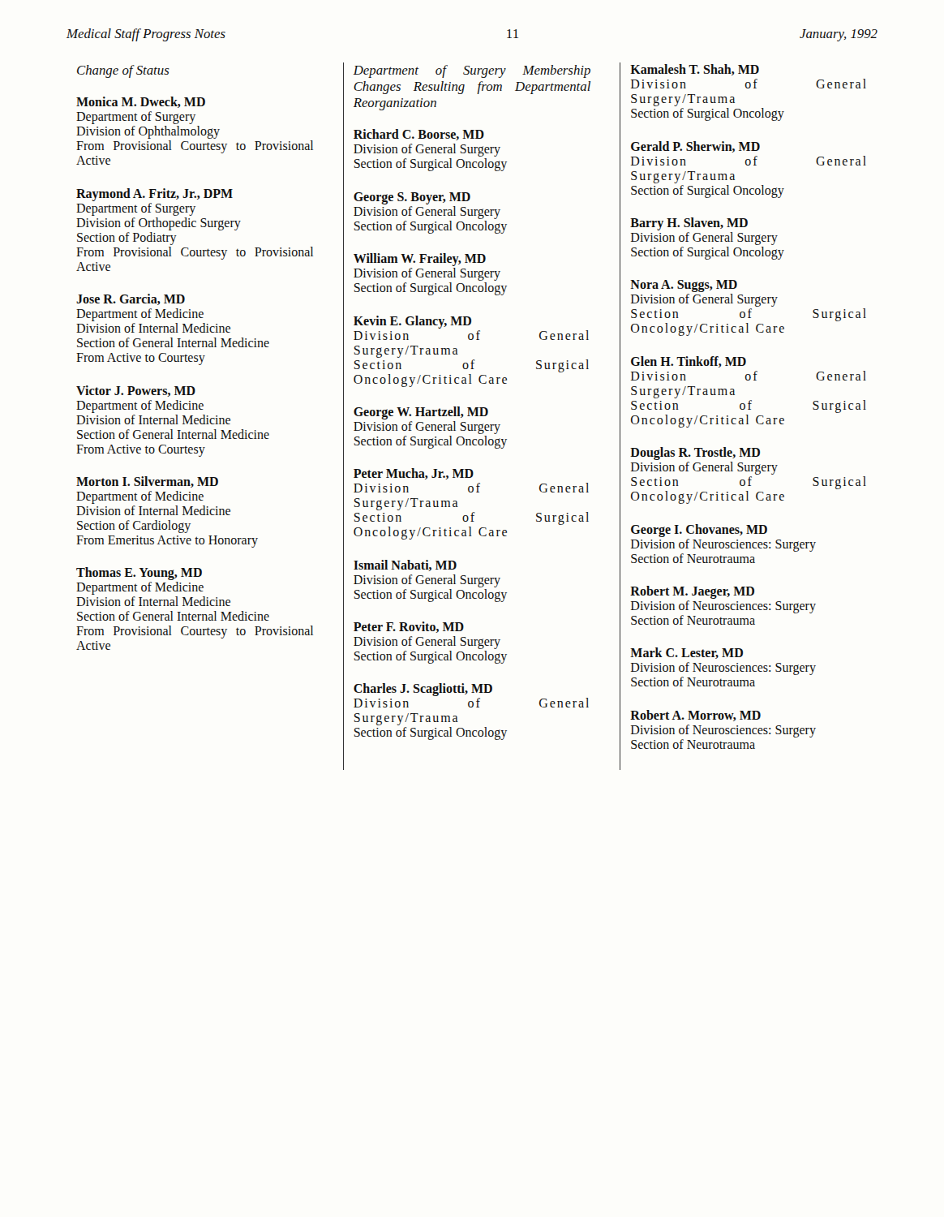Medical Staff Progress Notes 11 January, 1992
Change of Status
Monica M. Dweck, MD Department of Surgery Division of Ophthalmology From Provisional Courtesy to Provisional Active
Raymond A. Fritz, Jr., DPM Department of Surgery Division of Orthopedic Surgery Section of Podiatry From Provisional Courtesy to Provisional Active
Jose R. Garcia, MD Department of Medicine Division of Internal Medicine Section of General Internal Medicine From Active to Courtesy
Victor J. Powers, MD Department of Medicine Division of Internal Medicine Section of General Internal Medicine From Active to Courtesy
Morton I. Silverman, MD Department of Medicine Division of Internal Medicine Section of Cardiology From Emeritus Active to Honorary
Thomas E. Young, MD Department of Medicine Division of Internal Medicine Section of General Internal Medicine From Provisional Courtesy to Provisional Active
Department of Surgery Membership Changes Resulting from Departmental Reorganization
Richard C. Boorse, MD Division of General Surgery Section of Surgical Oncology
George S. Boyer, MD Division of General Surgery Section of Surgical Oncology
William W. Frailey, MD Division of General Surgery Section of Surgical Oncology
Kevin E. Glancy, MD Division of General Surgery/Trauma Section of Surgical Oncology/Critical Care
George W. Hartzell, MD Division of General Surgery Section of Surgical Oncology
Peter Mucha, Jr., MD Division of General Surgery/Trauma Section of Surgical Oncology/Critical Care
Ismail Nabati, MD Division of General Surgery Section of Surgical Oncology
Peter F. Rovito, MD Division of General Surgery Section of Surgical Oncology
Charles J. Scagliotti, MD Division of General Surgery/Trauma Section of Surgical Oncology
Kamalesh T. Shah, MD Division of General Surgery/Trauma Section of Surgical Oncology
Gerald P. Sherwin, MD Division of General Surgery/Trauma Section of Surgical Oncology
Barry H. Slaven, MD Division of General Surgery Section of Surgical Oncology
Nora A. Suggs, MD Division of General Surgery Section of Surgical Oncology/Critical Care
Glen H. Tinkoff, MD Division of General Surgery/Trauma Section of Surgical Oncology/Critical Care
Douglas R. Trostle, MD Division of General Surgery Section of Surgical Oncology/Critical Care
George I. Chovanes, MD Division of Neurosciences: Surgery Section of Neurotrauma
Robert M. Jaeger, MD Division of Neurosciences: Surgery Section of Neurotrauma
Mark C. Lester, MD Division of Neurosciences: Surgery Section of Neurotrauma
Robert A. Morrow, MD Division of Neurosciences: Surgery Section of Neurotrauma